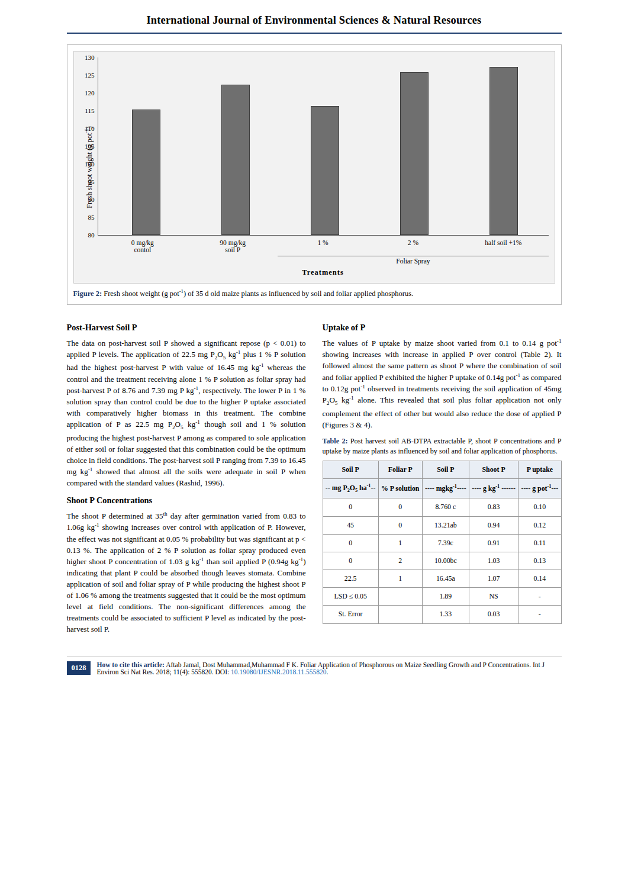International Journal of Environmental Sciences & Natural Resources
Fresh shoot weight (g pot-1)
130 125 120 115 110 105 100 95 90 85 80
0 mg/kg
contol
90 mg/kg
soil P
1 %
2 %
half soil +1%
Foliar Spray
Treatments
Figure 2: Fresh shoot weight (g pot-1) of 35 d old maize plants as influenced by soil and foliar applied phosphorus.
Post-Harvest Soil P
The data on post-harvest soil P showed a significant repose (p < 0.01) to applied P levels. The application of 22.5 mg P2O5 kg-1 plus 1 % P solution had the highest post-harvest P with value of 16.45 mg kg-1 whereas the control and the treatment receiving alone 1 % P solution as foliar spray had post-harvest P of 8.76 and 7.39 mg P kg-1, respectively. The lower P in 1 % solution spray than control could be due to the higher P uptake associated with comparatively higher biomass in this treatment. The combine application of P as 22.5 mg P2O5 kg-1 though soil and 1 % solution producing the highest post-harvest P among as compared to sole application of either soil or foliar suggested that this combination could be the optimum choice in field conditions. The post-harvest soil P ranging from 7.39 to 16.45 mg kg-1 showed that almost all the soils were adequate in soil P when compared with the standard values (Rashid, 1996).
Shoot P Concentrations
The shoot P determined at 35th day after germination varied from 0.83 to 1.06g kg-1 showing increases over control with application of P. However, the effect was not significant at 0.05 % probability but was significant at p < 0.13 %. The application of 2 % P solution as foliar spray produced even higher shoot P concentration of 1.03 g kg-1 than soil applied P (0.94g kg-1) indicating that plant P could be absorbed though leaves stomata. Combine application of soil and foliar spray of P while producing the highest shoot P of 1.06 % among the treatments suggested that it could be the most optimum level at field conditions. The non-significant differences among the treatments could be associated to sufficient P level as indicated by the post-harvest soil P.
Uptake of P
The values of P uptake by maize shoot varied from 0.1 to 0.14 g pot-1 showing increases with increase in applied P over control (Table 2). It followed almost the same pattern as shoot P where the combination of soil and foliar applied P exhibited the higher P uptake of 0.14g pot-1 as compared to 0.12g pot-1 observed in treatments receiving the soil application of 45mg P2O5 kg-1 alone. This revealed that soil plus foliar application not only complement the effect of other but would also reduce the dose of applied P (Figures 3 & 4).
Table 2: Post harvest soil AB-DTPA extractable P, shoot P concentrations and P uptake by maize plants as influenced by soil and foliar application of phosphorus.
| Soil P | Foliar P | Soil P | Shoot P | P uptake |
| --- | --- | --- | --- | --- |
| -- mg P 2 O 5 ha -1 -- | % P solution | ---- mgkg -1 ---- | ---- g kg -1 ------ | ---- g pot -1 --- |
| 0 | 0 | 8.760 c | 0.83 | 0.10 |
| 45 | 0 | 13.21ab | 0.94 | 0.12 |
| 0 | 1 | 7.39c | 0.91 | 0.11 |
| 0 | 2 | 10.00bc | 1.03 | 0.13 |
| 22.5 | 1 | 16.45a | 1.07 | 0.14 |
| LSD ≤ 0.05 | | 1.89 | NS | - |
| St. Error | | 1.33 | 0.03 | - |
0128
How to cite this article: Aftab Jamal, Dost Muhammad,Muhammad F K. Foliar Application of Phosphorous on Maize Seedling Growth and P Concentrations. Int J Environ Sci Nat Res. 2018; 11(4): 555820. DOI: 10.19080/IJESNR.2018.11.555820.